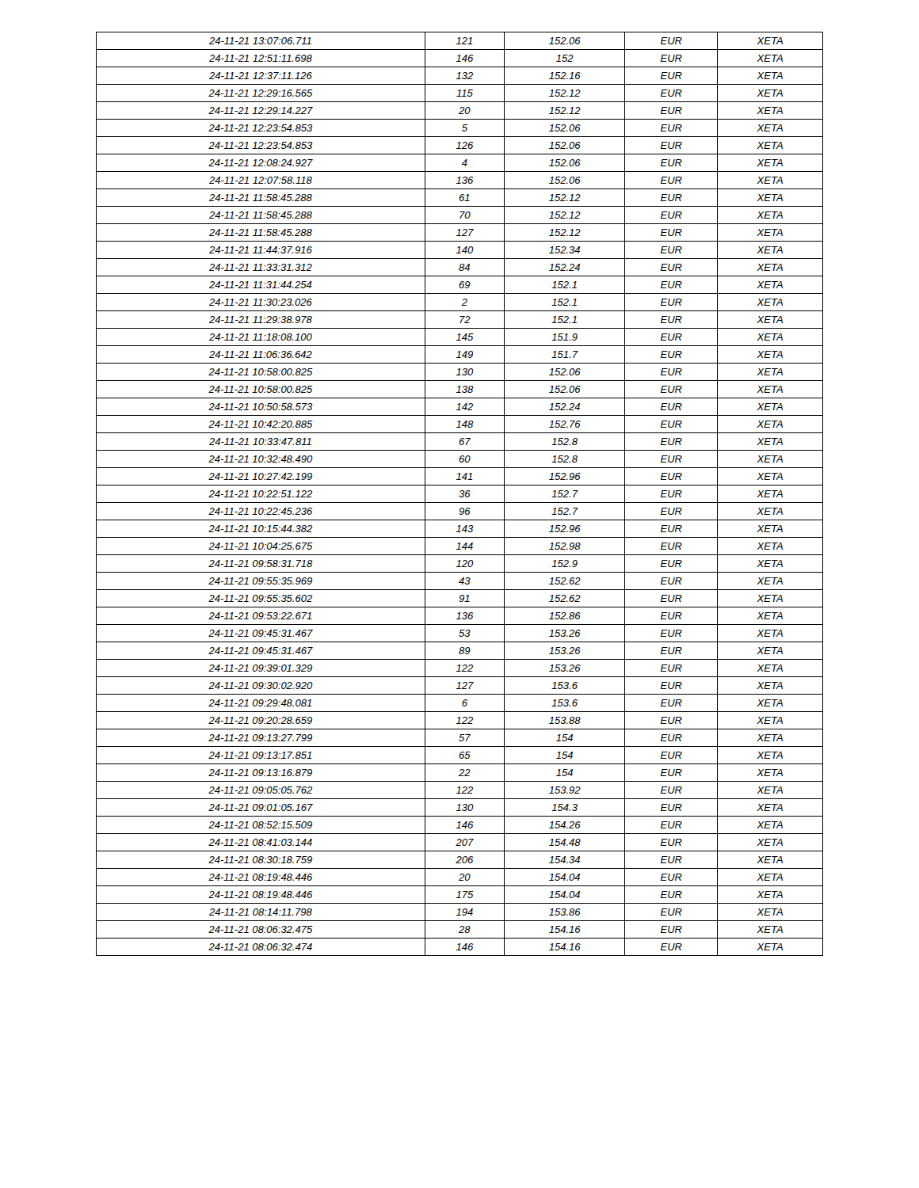| 24-11-21 13:07:06.711 | 121 | 152.06 | EUR | XETA |
| 24-11-21 12:51:11.698 | 146 | 152 | EUR | XETA |
| 24-11-21 12:37:11.126 | 132 | 152.16 | EUR | XETA |
| 24-11-21 12:29:16.565 | 115 | 152.12 | EUR | XETA |
| 24-11-21 12:29:14.227 | 20 | 152.12 | EUR | XETA |
| 24-11-21 12:23:54.853 | 5 | 152.06 | EUR | XETA |
| 24-11-21 12:23:54.853 | 126 | 152.06 | EUR | XETA |
| 24-11-21 12:08:24.927 | 4 | 152.06 | EUR | XETA |
| 24-11-21 12:07:58.118 | 136 | 152.06 | EUR | XETA |
| 24-11-21 11:58:45.288 | 61 | 152.12 | EUR | XETA |
| 24-11-21 11:58:45.288 | 70 | 152.12 | EUR | XETA |
| 24-11-21 11:58:45.288 | 127 | 152.12 | EUR | XETA |
| 24-11-21 11:44:37.916 | 140 | 152.34 | EUR | XETA |
| 24-11-21 11:33:31.312 | 84 | 152.24 | EUR | XETA |
| 24-11-21 11:31:44.254 | 69 | 152.1 | EUR | XETA |
| 24-11-21 11:30:23.026 | 2 | 152.1 | EUR | XETA |
| 24-11-21 11:29:38.978 | 72 | 152.1 | EUR | XETA |
| 24-11-21 11:18:08.100 | 145 | 151.9 | EUR | XETA |
| 24-11-21 11:06:36.642 | 149 | 151.7 | EUR | XETA |
| 24-11-21 10:58:00.825 | 130 | 152.06 | EUR | XETA |
| 24-11-21 10:58:00.825 | 138 | 152.06 | EUR | XETA |
| 24-11-21 10:50:58.573 | 142 | 152.24 | EUR | XETA |
| 24-11-21 10:42:20.885 | 148 | 152.76 | EUR | XETA |
| 24-11-21 10:33:47.811 | 67 | 152.8 | EUR | XETA |
| 24-11-21 10:32:48.490 | 60 | 152.8 | EUR | XETA |
| 24-11-21 10:27:42.199 | 141 | 152.96 | EUR | XETA |
| 24-11-21 10:22:51.122 | 36 | 152.7 | EUR | XETA |
| 24-11-21 10:22:45.236 | 96 | 152.7 | EUR | XETA |
| 24-11-21 10:15:44.382 | 143 | 152.96 | EUR | XETA |
| 24-11-21 10:04:25.675 | 144 | 152.98 | EUR | XETA |
| 24-11-21 09:58:31.718 | 120 | 152.9 | EUR | XETA |
| 24-11-21 09:55:35.969 | 43 | 152.62 | EUR | XETA |
| 24-11-21 09:55:35.602 | 91 | 152.62 | EUR | XETA |
| 24-11-21 09:53:22.671 | 136 | 152.86 | EUR | XETA |
| 24-11-21 09:45:31.467 | 53 | 153.26 | EUR | XETA |
| 24-11-21 09:45:31.467 | 89 | 153.26 | EUR | XETA |
| 24-11-21 09:39:01.329 | 122 | 153.26 | EUR | XETA |
| 24-11-21 09:30:02.920 | 127 | 153.6 | EUR | XETA |
| 24-11-21 09:29:48.081 | 6 | 153.6 | EUR | XETA |
| 24-11-21 09:20:28.659 | 122 | 153.88 | EUR | XETA |
| 24-11-21 09:13:27.799 | 57 | 154 | EUR | XETA |
| 24-11-21 09:13:17.851 | 65 | 154 | EUR | XETA |
| 24-11-21 09:13:16.879 | 22 | 154 | EUR | XETA |
| 24-11-21 09:05:05.762 | 122 | 153.92 | EUR | XETA |
| 24-11-21 09:01:05.167 | 130 | 154.3 | EUR | XETA |
| 24-11-21 08:52:15.509 | 146 | 154.26 | EUR | XETA |
| 24-11-21 08:41:03.144 | 207 | 154.48 | EUR | XETA |
| 24-11-21 08:30:18.759 | 206 | 154.34 | EUR | XETA |
| 24-11-21 08:19:48.446 | 20 | 154.04 | EUR | XETA |
| 24-11-21 08:19:48.446 | 175 | 154.04 | EUR | XETA |
| 24-11-21 08:14:11.798 | 194 | 153.86 | EUR | XETA |
| 24-11-21 08:06:32.475 | 28 | 154.16 | EUR | XETA |
| 24-11-21 08:06:32.474 | 146 | 154.16 | EUR | XETA |